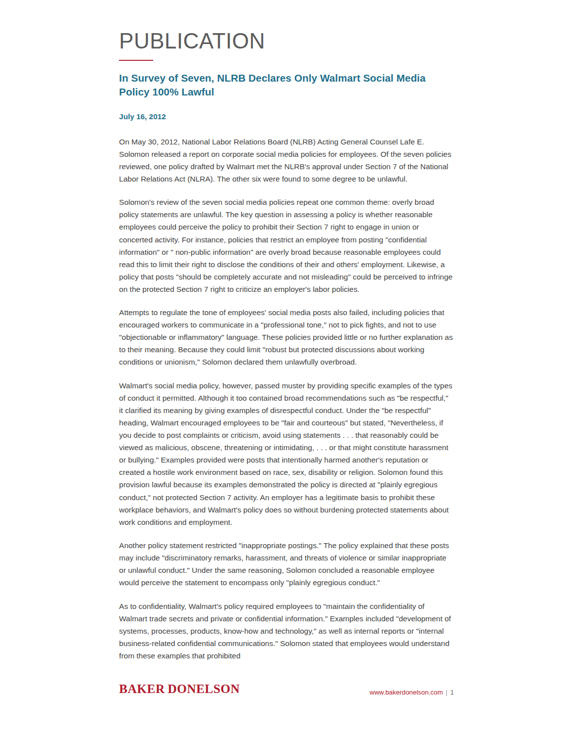PUBLICATION
In Survey of Seven, NLRB Declares Only Walmart Social Media Policy 100% Lawful
July 16, 2012
On May 30, 2012, National Labor Relations Board (NLRB) Acting General Counsel Lafe E. Solomon released a report on corporate social media policies for employees. Of the seven policies reviewed, one policy drafted by Walmart met the NLRB's approval under Section 7 of the National Labor Relations Act (NLRA). The other six were found to some degree to be unlawful.
Solomon's review of the seven social media policies repeat one common theme: overly broad policy statements are unlawful. The key question in assessing a policy is whether reasonable employees could perceive the policy to prohibit their Section 7 right to engage in union or concerted activity. For instance, policies that restrict an employee from posting "confidential information" or " non-public information" are overly broad because reasonable employees could read this to limit their right to disclose the conditions of their and others' employment. Likewise, a policy that posts "should be completely accurate and not misleading" could be perceived to infringe on the protected Section 7 right to criticize an employer's labor policies.
Attempts to regulate the tone of employees' social media posts also failed, including policies that encouraged workers to communicate in a "professional tone," not to pick fights, and not to use "objectionable or inflammatory" language. These policies provided little or no further explanation as to their meaning. Because they could limit "robust but protected discussions about working conditions or unionism," Solomon declared them unlawfully overbroad.
Walmart's social media policy, however, passed muster by providing specific examples of the types of conduct it permitted. Although it too contained broad recommendations such as "be respectful," it clarified its meaning by giving examples of disrespectful conduct. Under the "be respectful" heading, Walmart encouraged employees to be "fair and courteous" but stated, "Nevertheless, if you decide to post complaints or criticism, avoid using statements . . . that reasonably could be viewed as malicious, obscene, threatening or intimidating, . . . or that might constitute harassment or bullying." Examples provided were posts that intentionally harmed another's reputation or created a hostile work environment based on race, sex, disability or religion. Solomon found this provision lawful because its examples demonstrated the policy is directed at "plainly egregious conduct," not protected Section 7 activity. An employer has a legitimate basis to prohibit these workplace behaviors, and Walmart's policy does so without burdening protected statements about work conditions and employment.
Another policy statement restricted "inappropriate postings." The policy explained that these posts may include "discriminatory remarks, harassment, and threats of violence or similar inappropriate or unlawful conduct." Under the same reasoning, Solomon concluded a reasonable employee would perceive the statement to encompass only "plainly egregious conduct."
As to confidentiality, Walmart's policy required employees to "maintain the confidentiality of Walmart trade secrets and private or confidential information." Examples included "development of systems, processes, products, know-how and technology," as well as internal reports or "internal business-related confidential communications." Solomon stated that employees would understand from these examples that prohibited
BAKER DONELSON
www.bakerdonelson.com|1